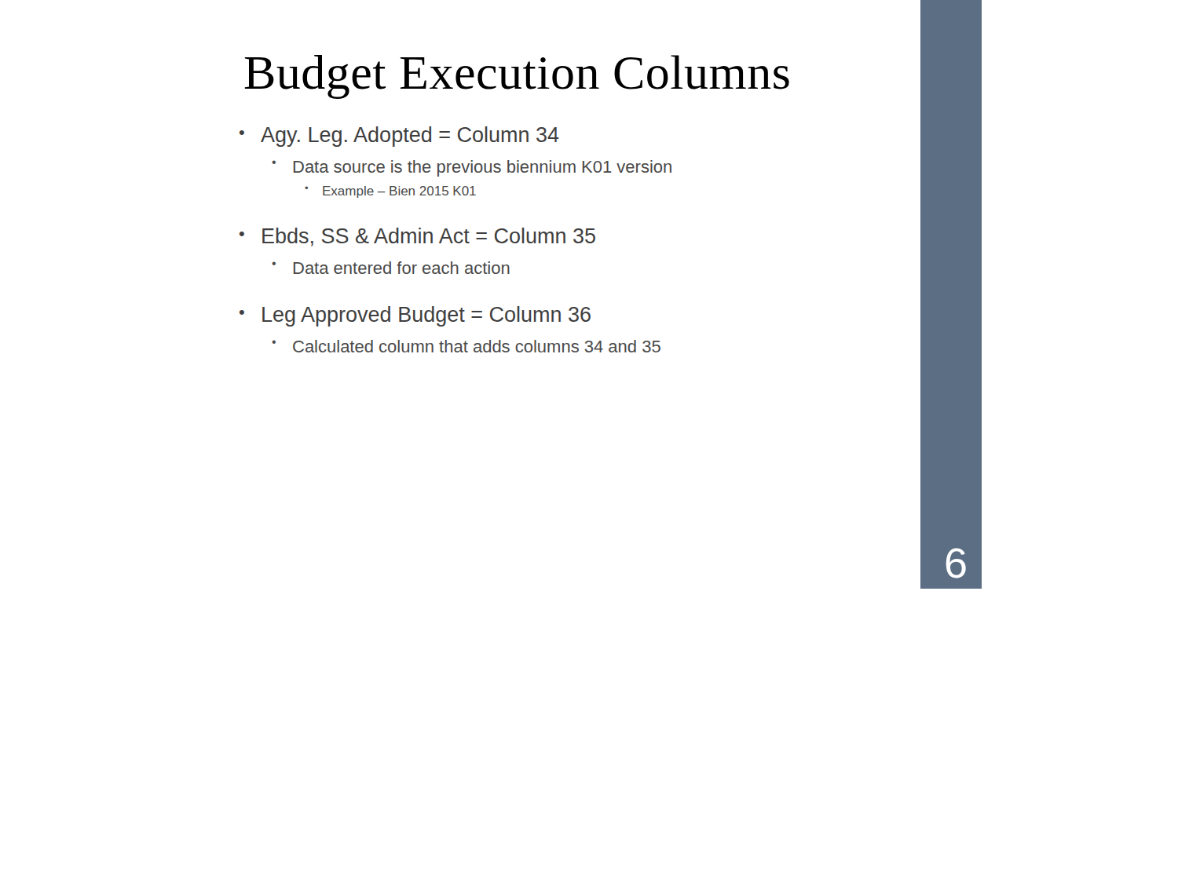Budget Execution Columns
Agy. Leg. Adopted = Column 34
Data source is the previous biennium K01 version
Example – Bien 2015 K01
Ebds, SS & Admin Act = Column 35
Data entered for each action
Leg Approved Budget = Column 36
Calculated column that adds columns 34 and 35
6